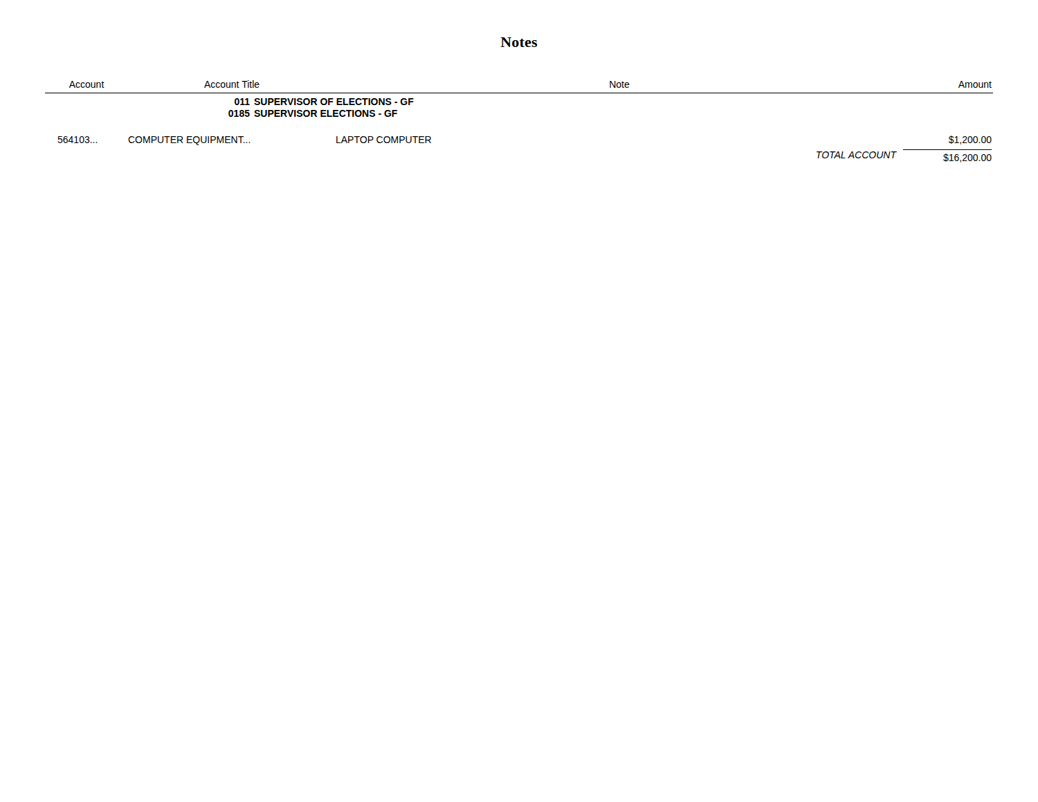Notes
| Account | Account Title | Note | Amount |
| --- | --- | --- | --- |
| 011 SUPERVISOR OF ELECTIONS - GF |
| 0185 SUPERVISOR ELECTIONS - GF |
| 564103... | COMPUTER EQUIPMENT... | LAPTOP COMPUTER | $1,200.00 |
| | TOTAL ACCOUNT | $16,200.00 |